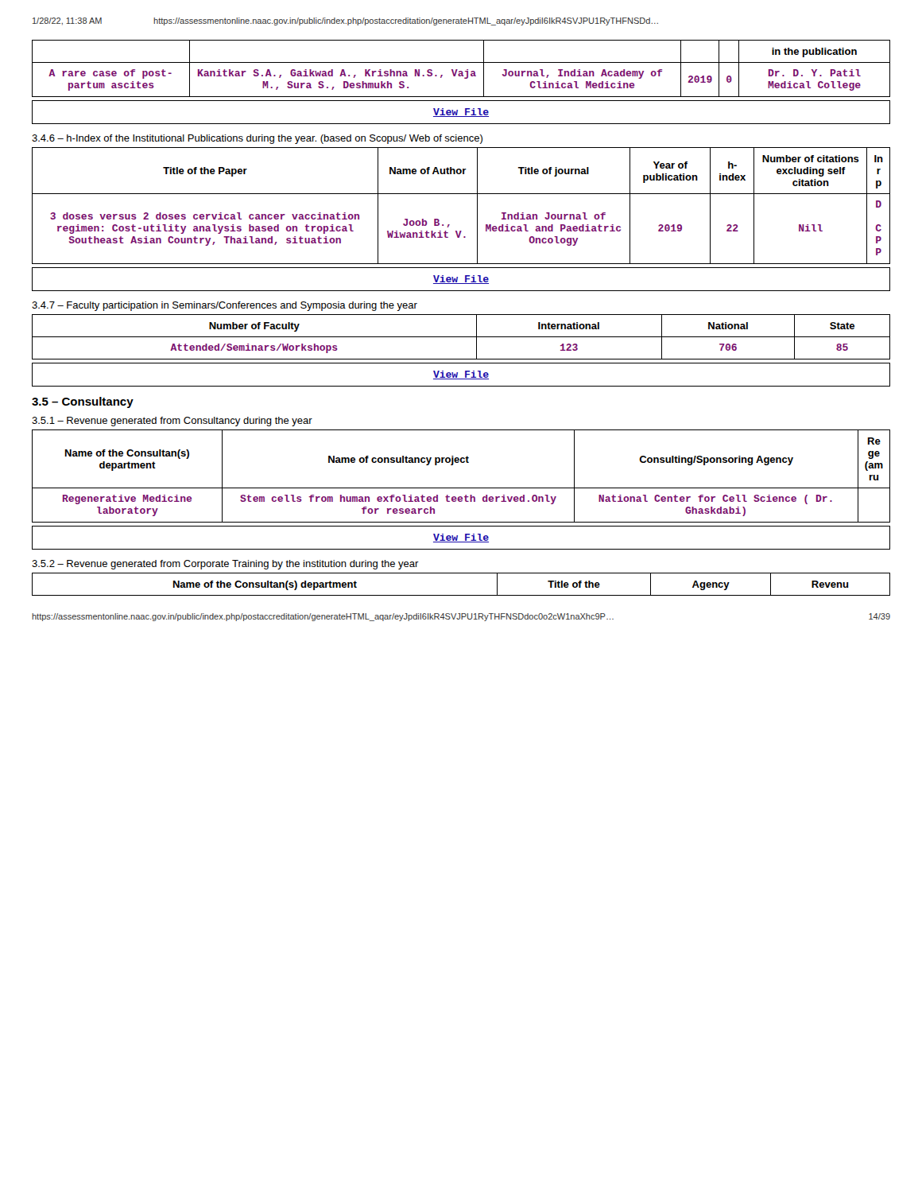1/28/22, 11:38 AM https://assessmentonline.naac.gov.in/public/index.php/postaccreditation/generateHTML_aqar/eyJpdiI6IkR4SVJPU1RyTHFNSDd…
| | | | | | in the publication |
| A rare case of post-partum ascites | Kanitkar S.A., Gaikwad A., Krishna N.S., Vaja M., Sura S., Deshmukh S. | Journal, Indian Academy of Clinical Medicine | 2019 | 0 | Dr. D. Y. Patil Medical College |
View File
3.4.6 – h-Index of the Institutional Publications during the year. (based on Scopus/ Web of science)
| Title of the Paper | Name of Author | Title of journal | Year of publication | h-index | Number of citations excluding self citation | In r p |
| --- | --- | --- | --- | --- | --- | --- |
| 3 doses versus 2 doses cervical cancer vaccination regimen: Cost-utility analysis based on tropical Southeast Asian Country, Thailand, situation | Joob B., Wiwanitkit V. | Indian Journal of Medical and Paediatric Oncology | 2019 | 22 | Nill | D C P P |
View File
3.4.7 – Faculty participation in Seminars/Conferences and Symposia during the year
| Number of Faculty | International | National | State |
| --- | --- | --- | --- |
| Attended/Seminars/Workshops | 123 | 706 | 85 |
View File
3.5 – Consultancy
3.5.1 – Revenue generated from Consultancy during the year
| Name of the Consultan(s) department | Name of consultancy project | Consulting/Sponsoring Agency | Re ge (am ru |
| --- | --- | --- | --- |
| Regenerative Medicine laboratory | Stem cells from human exfoliated teeth derived.Only for research | National Center for Cell Science ( Dr. Ghaskdabi) | |
View File
3.5.2 – Revenue generated from Corporate Training by the institution during the year
| Name of the Consultan(s) department | Title of the | Agency | Revenu |
| --- | --- | --- | --- |
https://assessmentonline.naac.gov.in/public/index.php/postaccreditation/generateHTML_aqar/eyJpdiI6IkR4SVJPU1RyTHFNSDdoc0o2cW1naXhc9P… 14/39